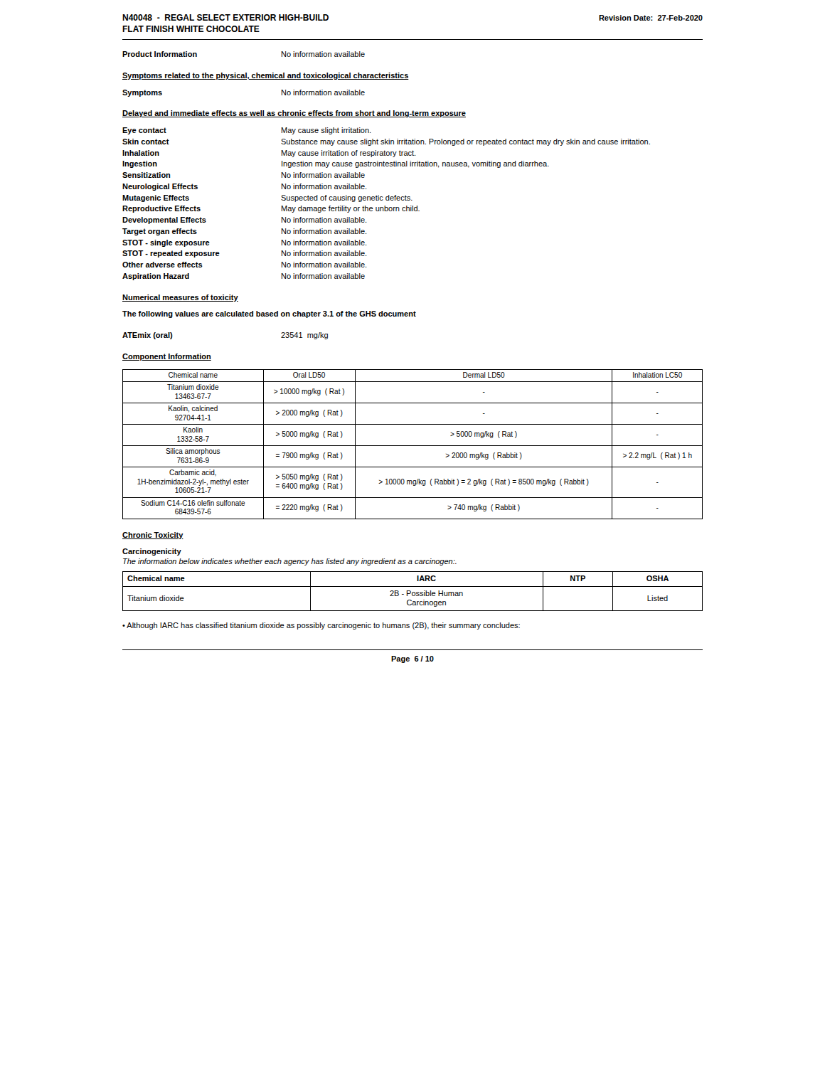N40048 - REGAL SELECT EXTERIOR HIGH-BUILD
FLAT FINISH WHITE CHOCOLATE
Revision Date: 27-Feb-2020
Product Information
No information available
Symptoms related to the physical, chemical and toxicological characteristics
Symptoms
No information available
Delayed and immediate effects as well as chronic effects from short and long-term exposure
Eye contact
May cause slight irritation.
Skin contact
Substance may cause slight skin irritation. Prolonged or repeated contact may dry skin and cause irritation.
Inhalation
May cause irritation of respiratory tract.
Ingestion
Ingestion may cause gastrointestinal irritation, nausea, vomiting and diarrhea.
Sensitization
No information available
Neurological Effects
No information available.
Mutagenic Effects
Suspected of causing genetic defects.
Reproductive Effects
May damage fertility or the unborn child.
Developmental Effects
No information available.
Target organ effects
No information available.
STOT - single exposure
No information available.
STOT - repeated exposure
No information available.
Other adverse effects
No information available.
Aspiration Hazard
No information available
Numerical measures of toxicity
The following values are calculated based on chapter 3.1 of the GHS document
ATEmix (oral)
23541 mg/kg
Component Information
| Chemical name | Oral LD50 | Dermal LD50 | Inhalation LC50 |
| --- | --- | --- | --- |
| Titanium dioxide 13463-67-7 | > 10000 mg/kg ( Rat ) | - | - |
| Kaolin, calcined 92704-41-1 | > 2000 mg/kg ( Rat ) | - | - |
| Kaolin 1332-58-7 | > 5000 mg/kg ( Rat ) | > 5000 mg/kg ( Rat ) | - |
| Silica amorphous 7631-86-9 | = 7900 mg/kg ( Rat ) | > 2000 mg/kg ( Rabbit ) | > 2.2 mg/L ( Rat ) 1 h |
| Carbamic acid, 1H-benzimidazol-2-yl-, methyl ester 10605-21-7 | > 5050 mg/kg ( Rat ) = 6400 mg/kg ( Rat ) | > 10000 mg/kg ( Rabbit ) = 2 g/kg ( Rat ) = 8500 mg/kg ( Rabbit ) | - |
| Sodium C14-C16 olefin sulfonate 68439-57-6 | = 2220 mg/kg ( Rat ) | > 740 mg/kg ( Rabbit ) | - |
Chronic Toxicity
Carcinogenicity
The information below indicates whether each agency has listed any ingredient as a carcinogen:.
| Chemical name | IARC | NTP | OSHA |
| --- | --- | --- | --- |
| Titanium dioxide | 2B - Possible Human Carcinogen | | Listed |
• Although IARC has classified titanium dioxide as possibly carcinogenic to humans (2B), their summary concludes:
Page 6 / 10